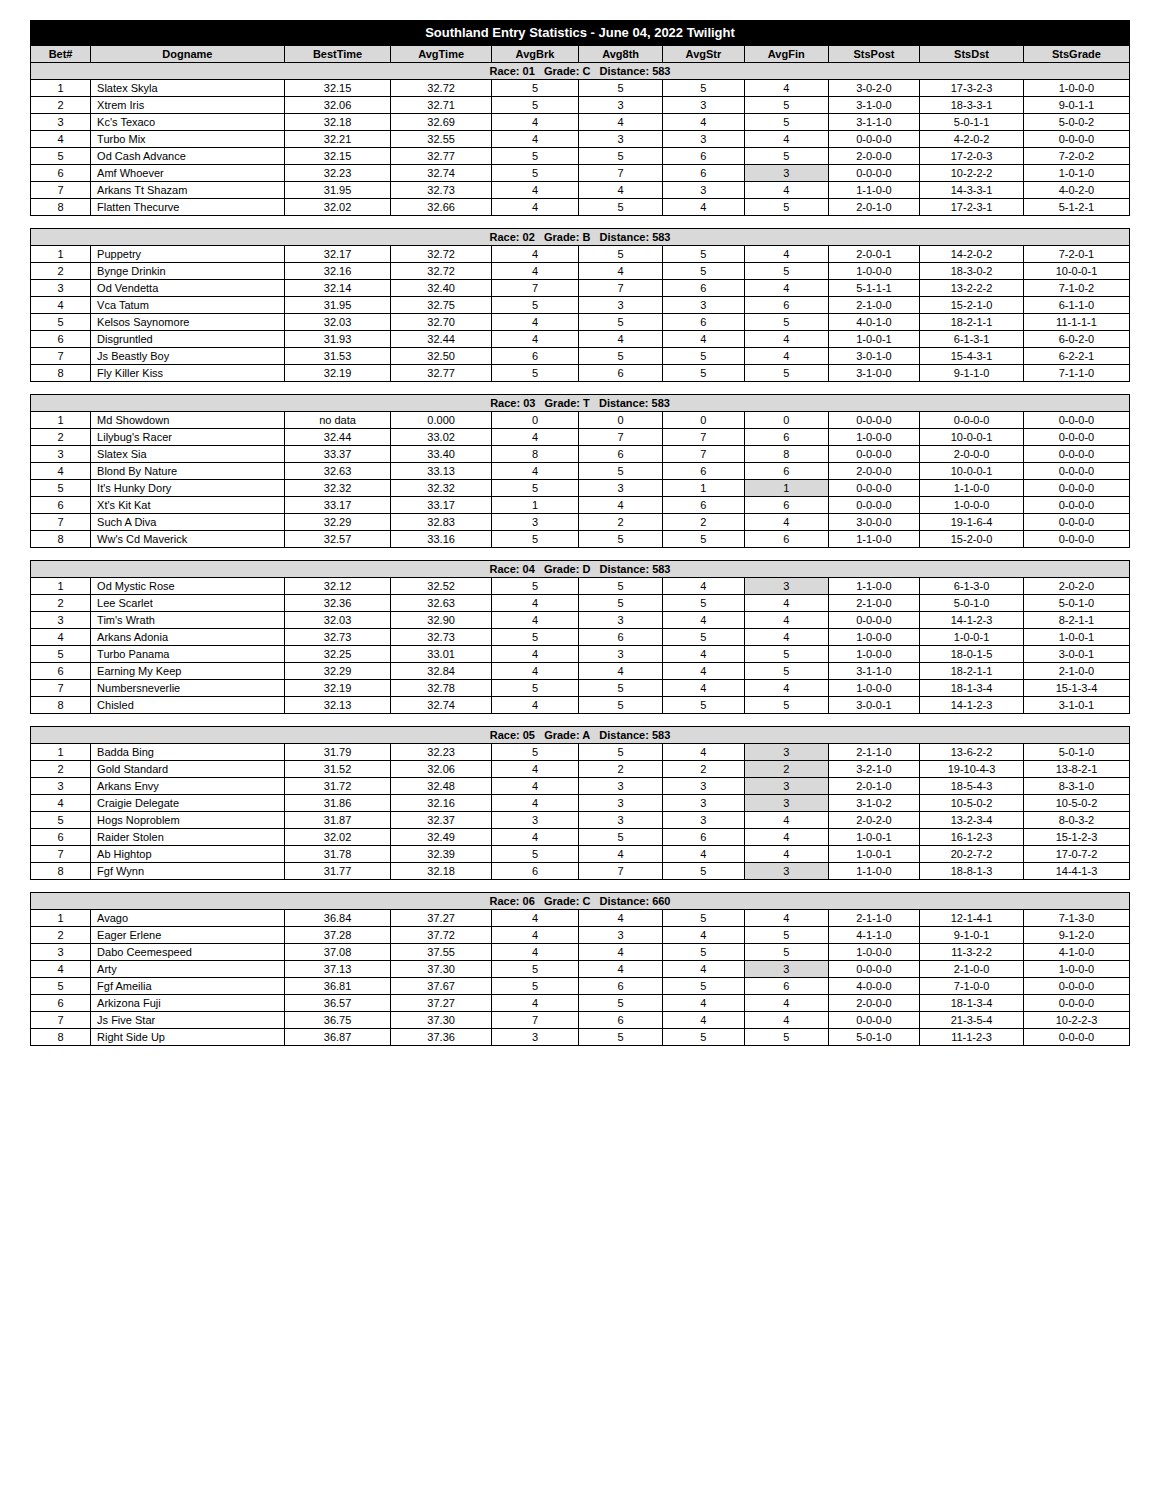Southland Entry Statistics - June 04, 2022 Twilight
| Bet# | Dogname | BestTime | AvgTime | AvgBrk | Avg8th | AvgStr | AvgFin | StsPost | StsDst | StsGrade |
| --- | --- | --- | --- | --- | --- | --- | --- | --- | --- | --- |
| Race: 01 Grade: C Distance: 583 |
| 1 | Slatex Skyla | 32.15 | 32.72 | 5 | 5 | 5 | 4 | 3-0-2-0 | 17-3-2-3 | 1-0-0-0 |
| 2 | Xtrem Iris | 32.06 | 32.71 | 5 | 3 | 3 | 5 | 3-1-0-0 | 18-3-3-1 | 9-0-1-1 |
| 3 | Kc's Texaco | 32.18 | 32.69 | 4 | 4 | 4 | 5 | 3-1-1-0 | 5-0-1-1 | 5-0-0-2 |
| 4 | Turbo Mix | 32.21 | 32.55 | 4 | 3 | 3 | 4 | 0-0-0-0 | 4-2-0-2 | 0-0-0-0 |
| 5 | Od Cash Advance | 32.15 | 32.77 | 5 | 5 | 6 | 5 | 2-0-0-0 | 17-2-0-3 | 7-2-0-2 |
| 6 | Amf Whoever | 32.23 | 32.74 | 5 | 7 | 6 | 3 | 0-0-0-0 | 10-2-2-2 | 1-0-1-0 |
| 7 | Arkans Tt Shazam | 31.95 | 32.73 | 4 | 4 | 3 | 4 | 1-1-0-0 | 14-3-3-1 | 4-0-2-0 |
| 8 | Flatten Thecurve | 32.02 | 32.66 | 4 | 5 | 4 | 5 | 2-0-1-0 | 17-2-3-1 | 5-1-2-1 |
| Race: 02 Grade: B Distance: 583 |
| 1 | Puppetry | 32.17 | 32.72 | 4 | 5 | 5 | 4 | 2-0-0-1 | 14-2-0-2 | 7-2-0-1 |
| 2 | Bynge Drinkin | 32.16 | 32.72 | 4 | 4 | 5 | 5 | 1-0-0-0 | 18-3-0-2 | 10-0-0-1 |
| 3 | Od Vendetta | 32.14 | 32.40 | 7 | 7 | 6 | 4 | 5-1-1-1 | 13-2-2-2 | 7-1-0-2 |
| 4 | Vca Tatum | 31.95 | 32.75 | 5 | 3 | 3 | 6 | 2-1-0-0 | 15-2-1-0 | 6-1-1-0 |
| 5 | Kelsos Saynomore | 32.03 | 32.70 | 4 | 5 | 6 | 5 | 4-0-1-0 | 18-2-1-1 | 11-1-1-1 |
| 6 | Disgruntled | 31.93 | 32.44 | 4 | 4 | 4 | 4 | 1-0-0-1 | 6-1-3-1 | 6-0-2-0 |
| 7 | Js Beastly Boy | 31.53 | 32.50 | 6 | 5 | 5 | 4 | 3-0-1-0 | 15-4-3-1 | 6-2-2-1 |
| 8 | Fly Killer Kiss | 32.19 | 32.77 | 5 | 6 | 5 | 5 | 3-1-0-0 | 9-1-1-0 | 7-1-1-0 |
| Race: 03 Grade: T Distance: 583 |
| 1 | Md Showdown | no data | 0.000 | 0 | 0 | 0 | 0 | 0-0-0-0 | 0-0-0-0 | 0-0-0-0 |
| 2 | Lilybug's Racer | 32.44 | 33.02 | 4 | 7 | 7 | 6 | 1-0-0-0 | 10-0-0-1 | 0-0-0-0 |
| 3 | Slatex Sia | 33.37 | 33.40 | 8 | 6 | 7 | 8 | 0-0-0-0 | 2-0-0-0 | 0-0-0-0 |
| 4 | Blond By Nature | 32.63 | 33.13 | 4 | 5 | 6 | 6 | 2-0-0-0 | 10-0-0-1 | 0-0-0-0 |
| 5 | It's Hunky Dory | 32.32 | 32.32 | 5 | 3 | 1 | 1 | 0-0-0-0 | 1-1-0-0 | 0-0-0-0 |
| 6 | Xt's Kit Kat | 33.17 | 33.17 | 1 | 4 | 6 | 6 | 0-0-0-0 | 1-0-0-0 | 0-0-0-0 |
| 7 | Such A Diva | 32.29 | 32.83 | 3 | 2 | 2 | 4 | 3-0-0-0 | 19-1-6-4 | 0-0-0-0 |
| 8 | Ww's Cd Maverick | 32.57 | 33.16 | 5 | 5 | 5 | 6 | 1-1-0-0 | 15-2-0-0 | 0-0-0-0 |
| Race: 04 Grade: D Distance: 583 |
| 1 | Od Mystic Rose | 32.12 | 32.52 | 5 | 5 | 4 | 3 | 1-1-0-0 | 6-1-3-0 | 2-0-2-0 |
| 2 | Lee Scarlet | 32.36 | 32.63 | 4 | 5 | 5 | 4 | 2-1-0-0 | 5-0-1-0 | 5-0-1-0 |
| 3 | Tim's Wrath | 32.03 | 32.90 | 4 | 3 | 4 | 4 | 0-0-0-0 | 14-1-2-3 | 8-2-1-1 |
| 4 | Arkans Adonia | 32.73 | 32.73 | 5 | 6 | 5 | 4 | 1-0-0-0 | 1-0-0-1 | 1-0-0-1 |
| 5 | Turbo Panama | 32.25 | 33.01 | 4 | 3 | 4 | 5 | 1-0-0-0 | 18-0-1-5 | 3-0-0-1 |
| 6 | Earning My Keep | 32.29 | 32.84 | 4 | 4 | 4 | 5 | 3-1-1-0 | 18-2-1-1 | 2-1-0-0 |
| 7 | Numbersneverlie | 32.19 | 32.78 | 5 | 5 | 4 | 4 | 1-0-0-0 | 18-1-3-4 | 15-1-3-4 |
| 8 | Chisled | 32.13 | 32.74 | 4 | 5 | 5 | 5 | 3-0-0-1 | 14-1-2-3 | 3-1-0-1 |
| Race: 05 Grade: A Distance: 583 |
| 1 | Badda Bing | 31.79 | 32.23 | 5 | 5 | 4 | 3 | 2-1-1-0 | 13-6-2-2 | 5-0-1-0 |
| 2 | Gold Standard | 31.52 | 32.06 | 4 | 2 | 2 | 2 | 3-2-1-0 | 19-10-4-3 | 13-8-2-1 |
| 3 | Arkans Envy | 31.72 | 32.48 | 4 | 3 | 3 | 3 | 2-0-1-0 | 18-5-4-3 | 8-3-1-0 |
| 4 | Craigie Delegate | 31.86 | 32.16 | 4 | 3 | 3 | 3 | 3-1-0-2 | 10-5-0-2 | 10-5-0-2 |
| 5 | Hogs Noproblem | 31.87 | 32.37 | 3 | 3 | 3 | 4 | 2-0-2-0 | 13-2-3-4 | 8-0-3-2 |
| 6 | Raider Stolen | 32.02 | 32.49 | 4 | 5 | 6 | 4 | 1-0-0-1 | 16-1-2-3 | 15-1-2-3 |
| 7 | Ab Hightop | 31.78 | 32.39 | 5 | 4 | 4 | 4 | 1-0-0-1 | 20-2-7-2 | 17-0-7-2 |
| 8 | Fgf Wynn | 31.77 | 32.18 | 6 | 7 | 5 | 3 | 1-1-0-0 | 18-8-1-3 | 14-4-1-3 |
| Race: 06 Grade: C Distance: 660 |
| 1 | Avago | 36.84 | 37.27 | 4 | 4 | 5 | 4 | 2-1-1-0 | 12-1-4-1 | 7-1-3-0 |
| 2 | Eager Erlene | 37.28 | 37.72 | 4 | 3 | 4 | 5 | 4-1-1-0 | 9-1-0-1 | 9-1-2-0 |
| 3 | Dabo Ceemespeed | 37.08 | 37.55 | 4 | 4 | 5 | 5 | 1-0-0-0 | 11-3-2-2 | 4-1-0-0 |
| 4 | Arty | 37.13 | 37.30 | 5 | 4 | 4 | 3 | 0-0-0-0 | 2-1-0-0 | 1-0-0-0 |
| 5 | Fgf Ameilia | 36.81 | 37.67 | 5 | 6 | 5 | 6 | 4-0-0-0 | 7-1-0-0 | 0-0-0-0 |
| 6 | Arkizona Fuji | 36.57 | 37.27 | 4 | 5 | 4 | 4 | 2-0-0-0 | 18-1-3-4 | 0-0-0-0 |
| 7 | Js Five Star | 36.75 | 37.30 | 7 | 6 | 4 | 4 | 0-0-0-0 | 21-3-5-4 | 10-2-2-3 |
| 8 | Right Side Up | 36.87 | 37.36 | 3 | 5 | 5 | 5 | 5-0-1-0 | 11-1-2-3 | 0-0-0-0 |